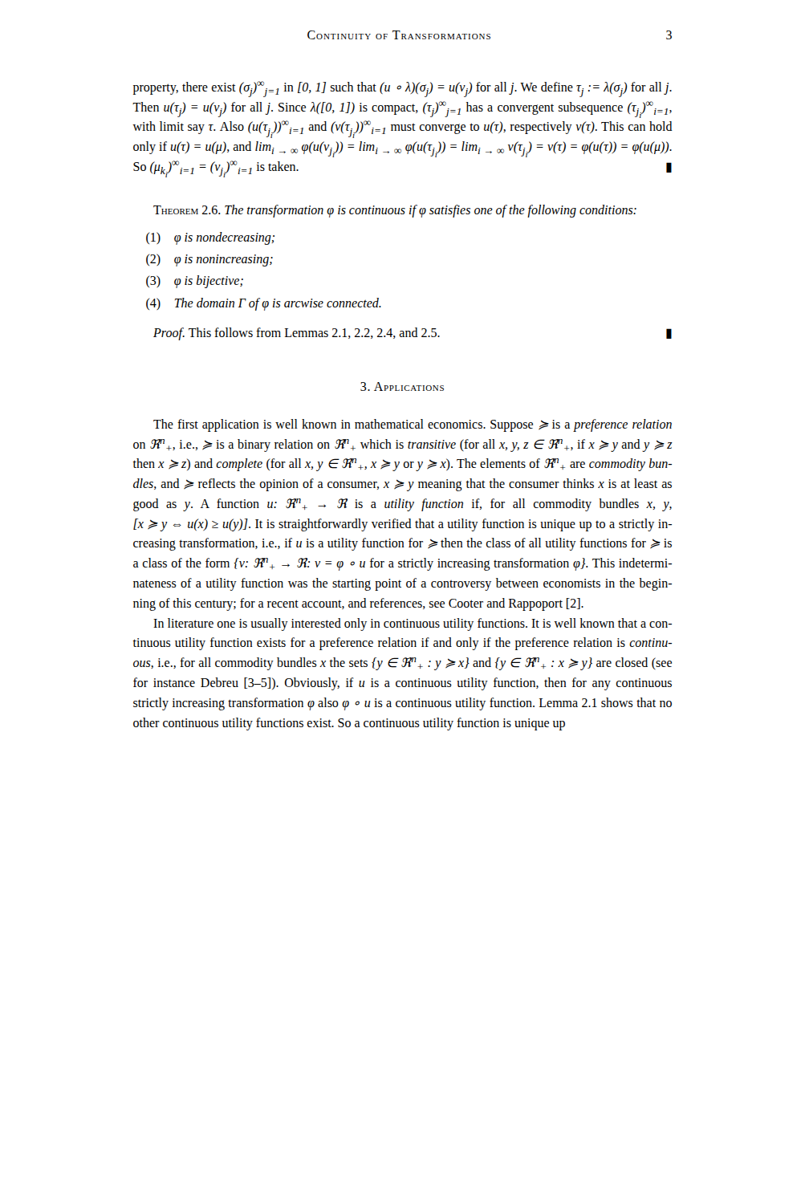Continuity of Transformations 3
property, there exist (σj)∞j=1 in [0, 1] such that (u ∘ λ)(σj) = u(vj) for all j. We define τj := λ(σj) for all j. Then u(τj) = u(vj) for all j. Since λ([0, 1]) is compact, (τj)∞j=1 has a convergent subsequence (τji)∞i=1, with limit say τ. Also (u(τji))∞i=1 and (v(τji))∞i=1 must converge to u(τ), respectively v(τ). This can hold only if u(τ) = u(μ), and limi → ∞ φ(u(vji)) = limi → ∞ φ(u(τji)) = limi → ∞ v(τji) = v(τ) = φ(u(τ)) = φ(u(μ)). So (μki)∞i=1 = (vji)∞i=1 is taken. ▮
Theorem 2.6. The transformation φ is continuous if φ satisfies one of the following conditions:
(1) φ is nondecreasing;
(2) φ is nonincreasing;
(3) φ is bijective;
(4) The domain Γ of φ is arcwise connected.
Proof. This follows from Lemmas 2.1, 2.2, 2.4, and 2.5. ▮
3. Applications
The first application is well known in mathematical economics. Suppose ≽ is a preference relation on ℜn+, i.e., ≽ is a binary relation on ℜn+ which is transitive (for all x, y, z ∈ ℜn+, if x ≽ y and y ≽ z then x ≽ z) and complete (for all x, y ∈ ℜn+, x ≽ y or y ≽ x). The elements of ℜn+ are commodity bundles, and ≽ reflects the opinion of a consumer, x ≽ y meaning that the consumer thinks x is at least as good as y. A function u: ℜn+ → ℜ is a utility function if, for all commodity bundles x, y, [x ≽ y ⇔ u(x) ≥ u(y)]. It is straightforwardly verified that a utility function is unique up to a strictly increasing transformation, i.e., if u is a utility function for ≽ then the class of all utility functions for ≽ is a class of the form {v: ℜn+ → ℜ: v = φ ∘ u for a strictly increasing transformation φ}. This indeterminateness of a utility function was the starting point of a controversy between economists in the beginning of this century; for a recent account, and references, see Cooter and Rappoport [2].
In literature one is usually interested only in continuous utility functions. It is well known that a continuous utility function exists for a preference relation if and only if the preference relation is continuous, i.e., for all commodity bundles x the sets {y ∈ ℜn+ : y ≽ x} and {y ∈ ℜn+ : x ≽ y} are closed (see for instance Debreu [3–5]). Obviously, if u is a continuous utility function, then for any continuous strictly increasing transformation φ also φ ∘ u is a continuous utility function. Lemma 2.1 shows that no other continuous utility functions exist. So a continuous utility function is unique up